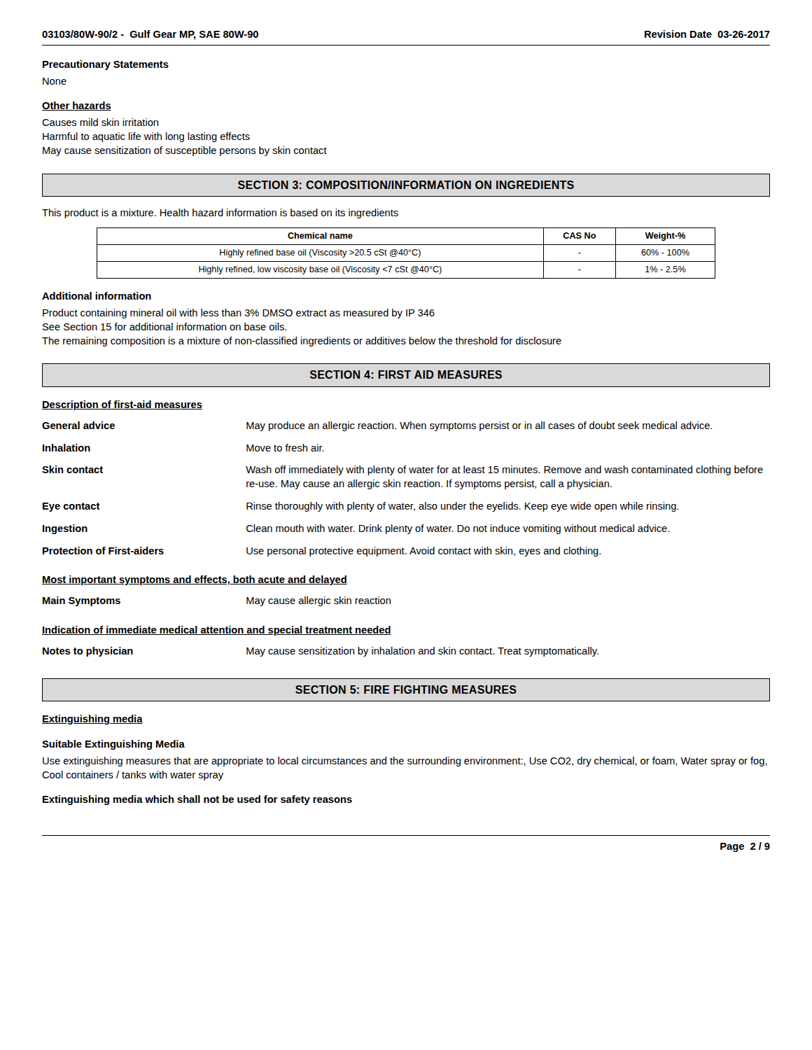03103/80W-90/2 - Gulf Gear MP, SAE 80W-90 Revision Date 03-26-2017
Precautionary Statements
None
Other hazards
Causes mild skin irritation
Harmful to aquatic life with long lasting effects
May cause sensitization of susceptible persons by skin contact
SECTION 3: COMPOSITION/INFORMATION ON INGREDIENTS
This product is a mixture. Health hazard information is based on its ingredients
| Chemical name | CAS No | Weight-% |
| --- | --- | --- |
| Highly refined base oil (Viscosity >20.5 cSt @40°C) | - | 60% - 100% |
| Highly refined, low viscosity base oil (Viscosity <7 cSt @40°C) | - | 1% - 2.5% |
Additional information
Product containing mineral oil with less than 3% DMSO extract as measured by IP 346
See Section 15 for additional information on base oils.
The remaining composition is a mixture of non-classified ingredients or additives below the threshold for disclosure
SECTION 4: FIRST AID MEASURES
Description of first-aid measures
| General advice | May produce an allergic reaction. When symptoms persist or in all cases of doubt seek medical advice. |
| Inhalation | Move to fresh air. |
| Skin contact | Wash off immediately with plenty of water for at least 15 minutes. Remove and wash contaminated clothing before re-use. May cause an allergic skin reaction. If symptoms persist, call a physician. |
| Eye contact | Rinse thoroughly with plenty of water, also under the eyelids. Keep eye wide open while rinsing. |
| Ingestion | Clean mouth with water. Drink plenty of water. Do not induce vomiting without medical advice. |
| Protection of First-aiders | Use personal protective equipment. Avoid contact with skin, eyes and clothing. |
Most important symptoms and effects, both acute and delayed
| Main Symptoms | May cause allergic skin reaction |
Indication of immediate medical attention and special treatment needed
| Notes to physician | May cause sensitization by inhalation and skin contact. Treat symptomatically. |
SECTION 5: FIRE FIGHTING MEASURES
Extinguishing media
Suitable Extinguishing Media
Use extinguishing measures that are appropriate to local circumstances and the surrounding environment:, Use CO2, dry chemical, or foam, Water spray or fog, Cool containers / tanks with water spray
Extinguishing media which shall not be used for safety reasons
Page 2 / 9